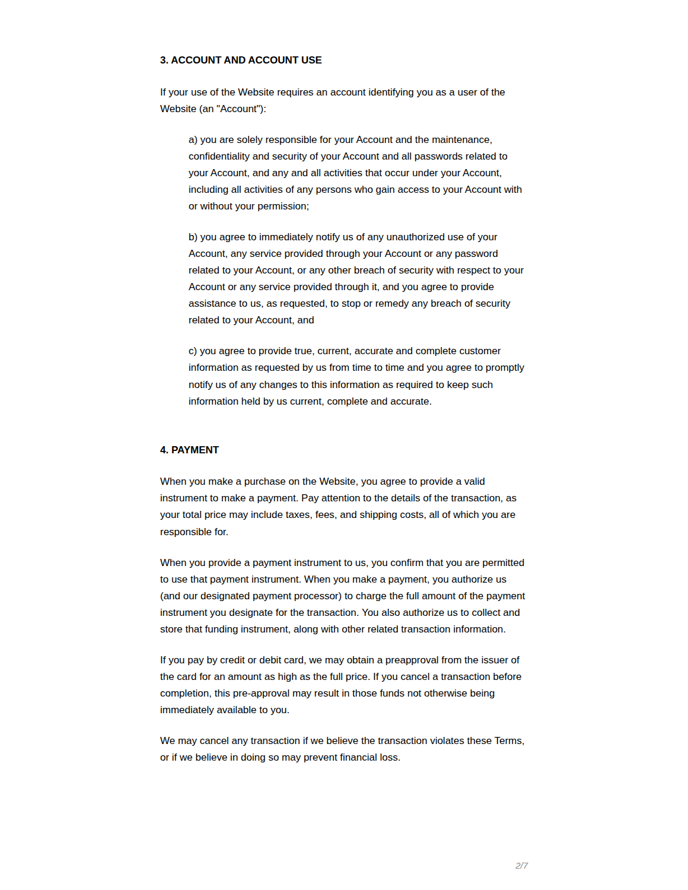3. ACCOUNT AND ACCOUNT USE
If your use of the Website requires an account identifying you as a user of the Website (an "Account"):
a) you are solely responsible for your Account and the maintenance, confidentiality and security of your Account and all passwords related to your Account, and any and all activities that occur under your Account, including all activities of any persons who gain access to your Account with or without your permission;
b) you agree to immediately notify us of any unauthorized use of your Account, any service provided through your Account or any password related to your Account, or any other breach of security with respect to your Account or any service provided through it, and you agree to provide assistance to us, as requested, to stop or remedy any breach of security related to your Account, and
c) you agree to provide true, current, accurate and complete customer information as requested by us from time to time and you agree to promptly notify us of any changes to this information as required to keep such information held by us current, complete and accurate.
4. PAYMENT
When you make a purchase on the Website, you agree to provide a valid instrument to make a payment. Pay attention to the details of the transaction, as your total price may include taxes, fees, and shipping costs, all of which you are responsible for.
When you provide a payment instrument to us, you confirm that you are permitted to use that payment instrument. When you make a payment, you authorize us (and our designated payment processor) to charge the full amount of the payment instrument you designate for the transaction. You also authorize us to collect and store that funding instrument, along with other related transaction information.
If you pay by credit or debit card, we may obtain a preapproval from the issuer of the card for an amount as high as the full price. If you cancel a transaction before completion, this pre-approval may result in those funds not otherwise being immediately available to you.
We may cancel any transaction if we believe the transaction violates these Terms, or if we believe in doing so may prevent financial loss.
2/7